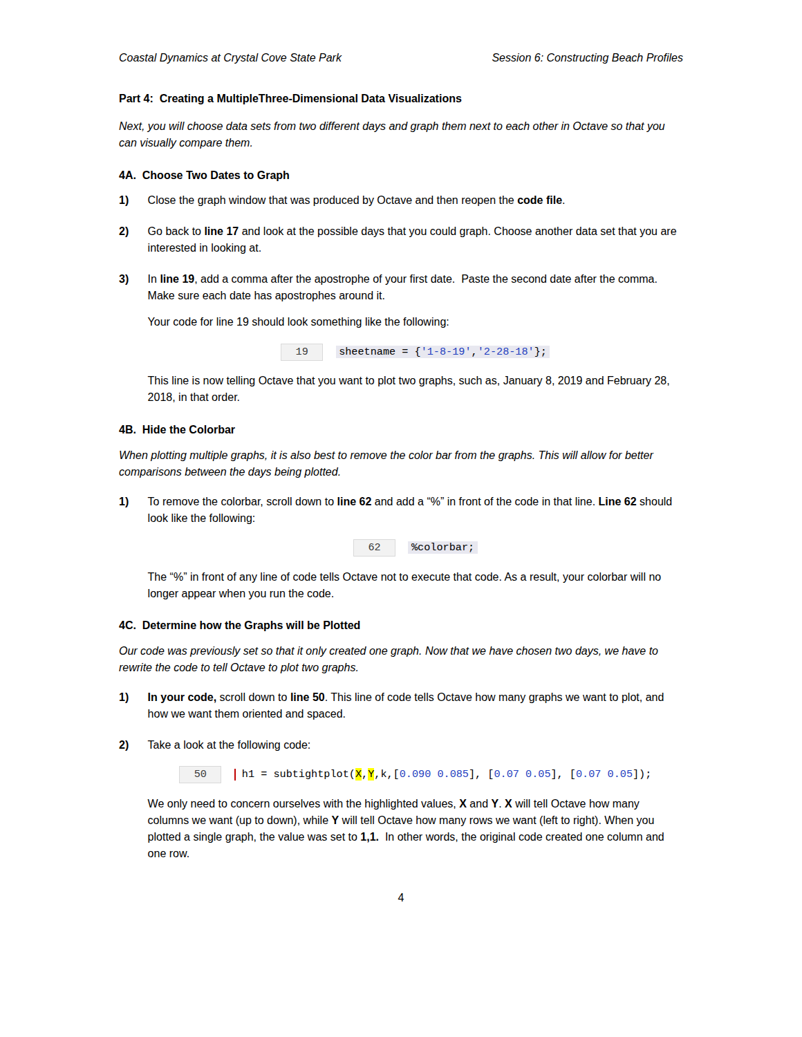Coastal Dynamics at Crystal Cove State Park Session 6: Constructing Beach Profiles
Part 4: Creating a MultipleThree-Dimensional Data Visualizations
Next, you will choose data sets from two different days and graph them next to each other in Octave so that you can visually compare them.
4A. Choose Two Dates to Graph
Close the graph window that was produced by Octave and then reopen the code file.
Go back to line 17 and look at the possible days that you could graph. Choose another data set that you are interested in looking at.
In line 19, add a comma after the apostrophe of your first date. Paste the second date after the comma. Make sure each date has apostrophes around it.
Your code for line 19 should look something like the following:
19 sheetname = {'1-8-19','2-28-18'};
This line is now telling Octave that you want to plot two graphs, such as, January 8, 2019 and February 28, 2018, in that order.
4B. Hide the Colorbar
When plotting multiple graphs, it is also best to remove the color bar from the graphs. This will allow for better comparisons between the days being plotted.
To remove the colorbar, scroll down to line 62 and add a “%” in front of the code in that line. Line 62 should look like the following:
62%colorbar;
The “%” in front of any line of code tells Octave not to execute that code. As a result, your colorbar will no longer appear when you run the code.
4C. Determine how the Graphs will be Plotted
Our code was previously set so that it only created one graph. Now that we have chosen two days, we have to rewrite the code to tell Octave to plot two graphs.
In your code, scroll down to line 50. This line of code tells Octave how many graphs we want to plot, and how we want them oriented and spaced.
Take a look at the following code:
50 h1 = subtightplot(X,Y,k,[0.090 0.085], [0.07 0.05], [0.07 0.05]);
We only need to concern ourselves with the highlighted values, X and Y. X will tell Octave how many columns we want (up to down), while Y will tell Octave how many rows we want (left to right). When you plotted a single graph, the value was set to 1,1. In other words, the original code created one column and one row.
4